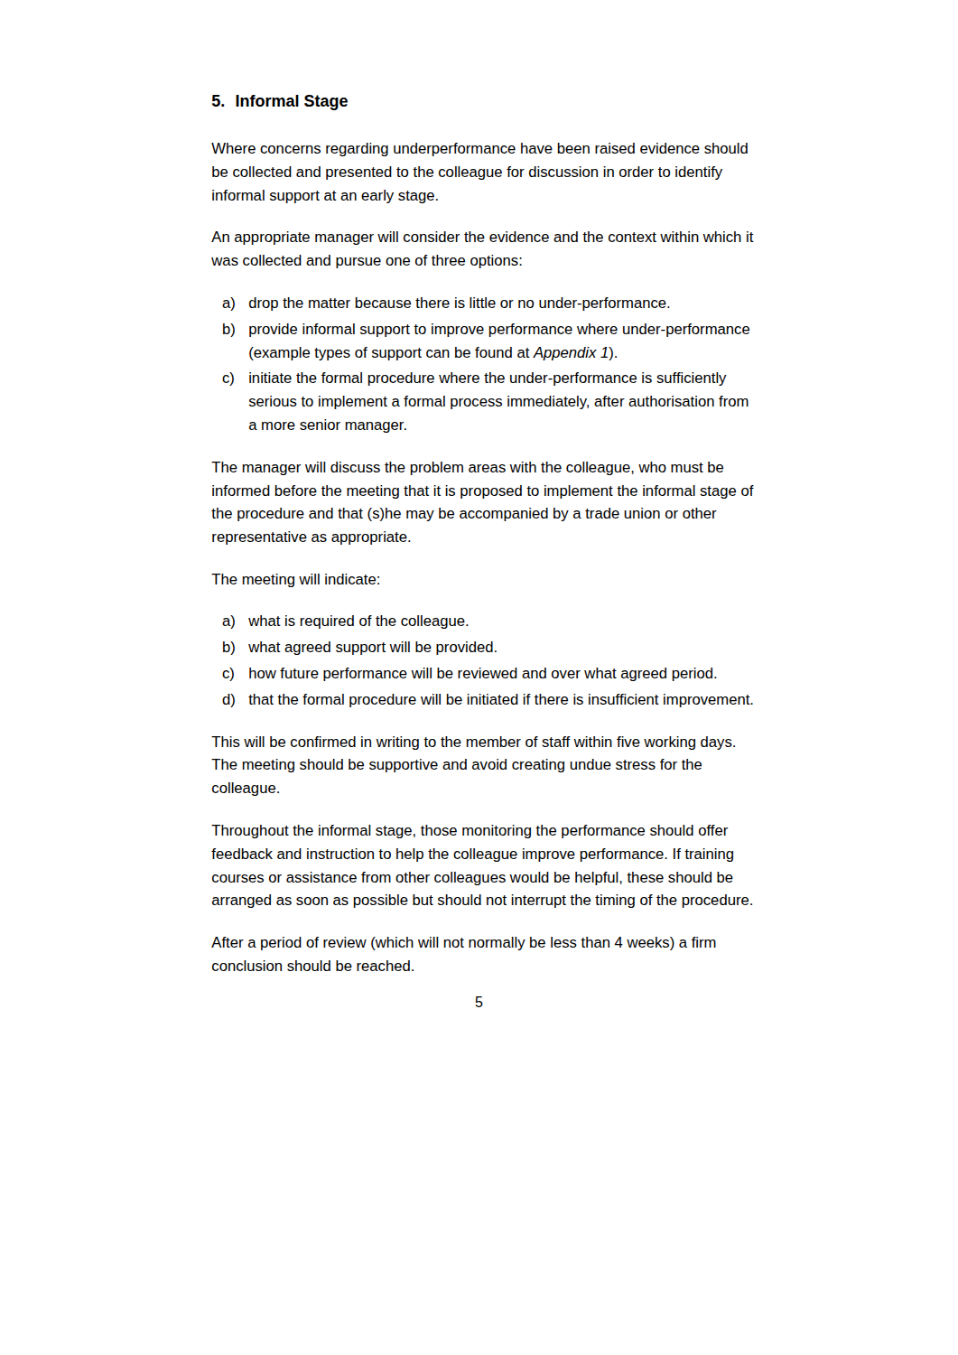5. Informal Stage
Where concerns regarding underperformance have been raised evidence should be collected and presented to the colleague for discussion in order to identify informal support at an early stage.
An appropriate manager will consider the evidence and the context within which it was collected and pursue one of three options:
a) drop the matter because there is little or no under-performance.
b) provide informal support to improve performance where under-performance (example types of support can be found at Appendix 1).
c) initiate the formal procedure where the under-performance is sufficiently serious to implement a formal process immediately, after authorisation from a more senior manager.
The manager will discuss the problem areas with the colleague, who must be informed before the meeting that it is proposed to implement the informal stage of the procedure and that (s)he may be accompanied by a trade union or other representative as appropriate.
The meeting will indicate:
a) what is required of the colleague.
b) what agreed support will be provided.
c) how future performance will be reviewed and over what agreed period.
d) that the formal procedure will be initiated if there is insufficient improvement.
This will be confirmed in writing to the member of staff within five working days. The meeting should be supportive and avoid creating undue stress for the colleague.
Throughout the informal stage, those monitoring the performance should offer feedback and instruction to help the colleague improve performance. If training courses or assistance from other colleagues would be helpful, these should be arranged as soon as possible but should not interrupt the timing of the procedure.
After a period of review (which will not normally be less than 4 weeks) a firm conclusion should be reached.
5